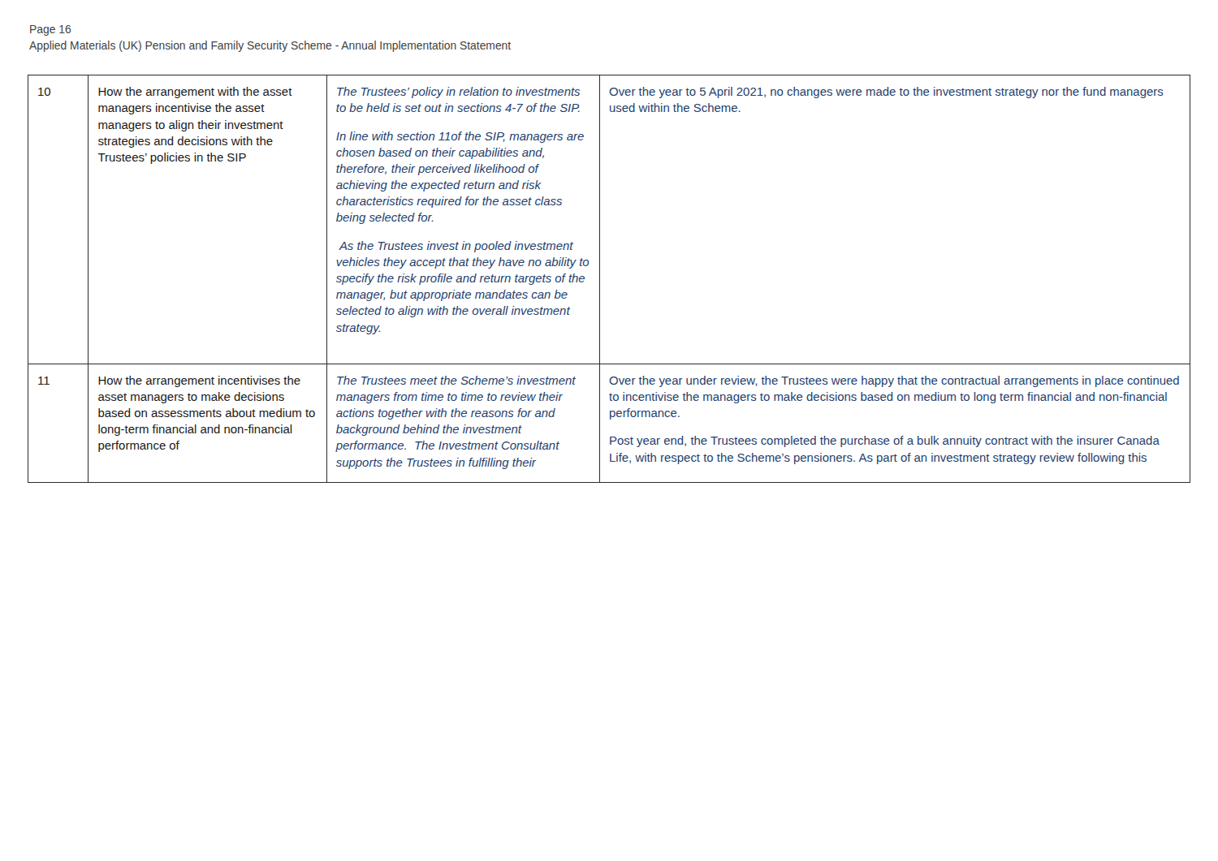Page 16 Applied Materials (UK) Pension and Family Security Scheme - Annual Implementation Statement
| 10 | How the arrangement with the asset managers incentivise the asset managers to align their investment strategies and decisions with the Trustees’ policies in the SIP | The Trustees’ policy in relation to investments to be held is set out in sections 4-7 of the SIP. In line with section 11of the SIP, managers are chosen based on their capabilities and, therefore, their perceived likelihood of achieving the expected return and risk characteristics required for the asset class being selected for. As the Trustees invest in pooled investment vehicles they accept that they have no ability to specify the risk profile and return targets of the manager, but appropriate mandates can be selected to align with the overall investment strategy. | Over the year to 5 April 2021, no changes were made to the investment strategy nor the fund managers used within the Scheme. |
| 11 | How the arrangement incentivises the asset managers to make decisions based on assessments about medium to long-term financial and non-financial performance of | The Trustees meet the Scheme’s investment managers from time to time to review their actions together with the reasons for and background behind the investment performance. The Investment Consultant supports the Trustees in fulfilling their | Over the year under review, the Trustees were happy that the contractual arrangements in place continued to incentivise the managers to make decisions based on medium to long term financial and non-financial performance. Post year end, the Trustees completed the purchase of a bulk annuity contract with the insurer Canada Life, with respect to the Scheme’s pensioners. As part of an investment strategy review following this |